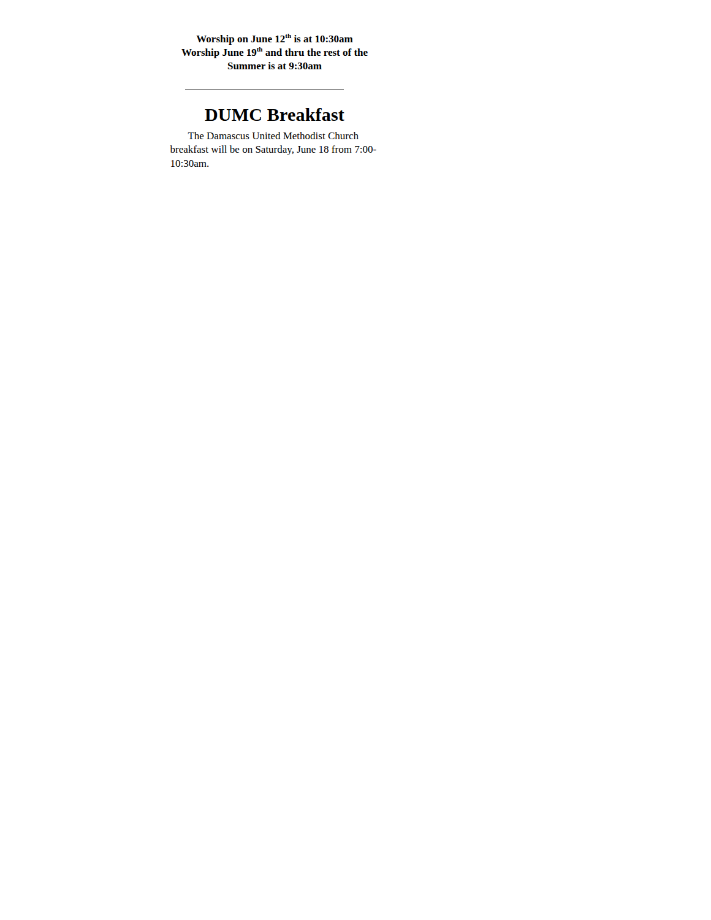Worship on June 12th is at 10:30am
Worship June 19th and thru the rest of the Summer is at 9:30am
DUMC Breakfast
The Damascus United Methodist Church breakfast will be on Saturday, June 18 from 7:00-10:30am.